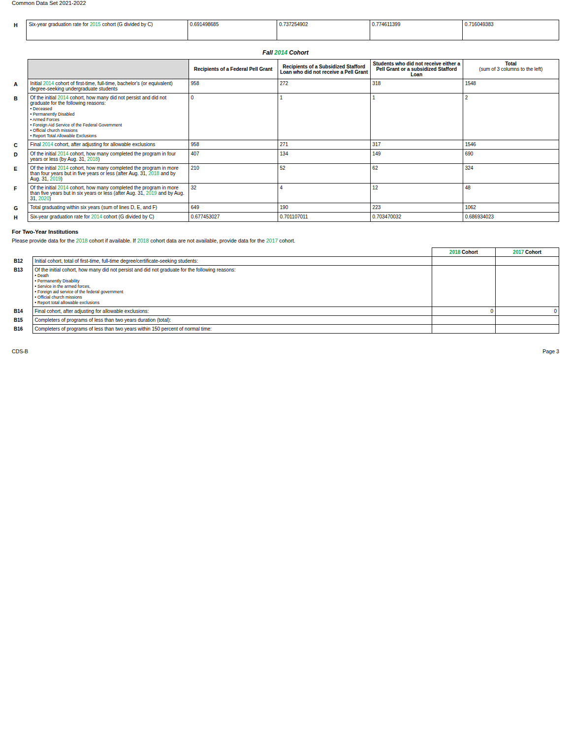Common Data Set 2021-2022
| H | Six-year graduation rate for 2015 cohort (G divided by C) | 0.691498685 | 0.737254902 | 0.774611399 | 0.716049383 |
Fall 2014 Cohort
| | | Recipients of a Federal Pell Grant | Recipients of a Subsidized Stafford Loan who did not receive a Pell Grant | Students who did not receive either a Pell Grant or a subsidized Stafford Loan | Total (sum of 3 columns to the left) |
| A | Initial 2014 cohort of first-time, full-time, bachelor's (or equivalent) degree-seeking undergraduate students | 958 | 272 | 318 | 1548 |
| B | Of the initial 2014 cohort, how many did not persist and did not graduate for the following reasons: • Deceased • Permanently Disabled • Armed Forces • Foreign Aid Service of the Federal Government • Official church missions • Report Total Allowable Exclusions | 0 | 1 | 1 | 2 |
| C | Final 2014 cohort, after adjusting for allowable exclusions | 958 | 271 | 317 | 1546 |
| D | Of the initial 2014 cohort, how many completed the program in four years or less (by Aug. 31, 2018 ) | 407 | 134 | 149 | 690 |
| E | Of the initial 2014 cohort, how many completed the program in more than four years but in five years or less (after Aug. 31, 2018 and by Aug. 31, 2019 ) | 210 | 52 | 62 | 324 |
| F | Of the initial 2014 cohort, how many completed the program in more than five years but in six years or less (after Aug. 31, 2019 and by Aug. 31, 2020 ) | 32 | 4 | 12 | 48 |
| G | Total graduating within six years (sum of lines D, E, and F) | 649 | 190 | 223 | 1062 |
| H | Six-year graduation rate for 2014 cohort (G divided by C) | 0.677453027 | 0.701107011 | 0.703470032 | 0.686934023 |
For Two-Year Institutions
Please provide data for the 2018 cohort if available. If 2018 cohort data are not available, provide data for the 2017 cohort.
| | | 2018 Cohort | 2017 Cohort |
| B12 | Initial cohort, total of first-time, full-time degree/certificate-seeking students: | | |
| B13 | Of the initial cohort, how many did not persist and did not graduate for the following reasons: • Death • Permanently Disability • Service in the armed forces, • Foreign aid service of the federal government • Official church missions • Report total allowable exclusions | | |
| B14 | Final cohort, after adjusting for allowable exclusions: | 0 | 0 |
| B15 | Completers of programs of less than two years duration (total): | | |
| B16 | Completers of programs of less than two years within 150 percent of normal time: | | |
CDS-B
Page 3